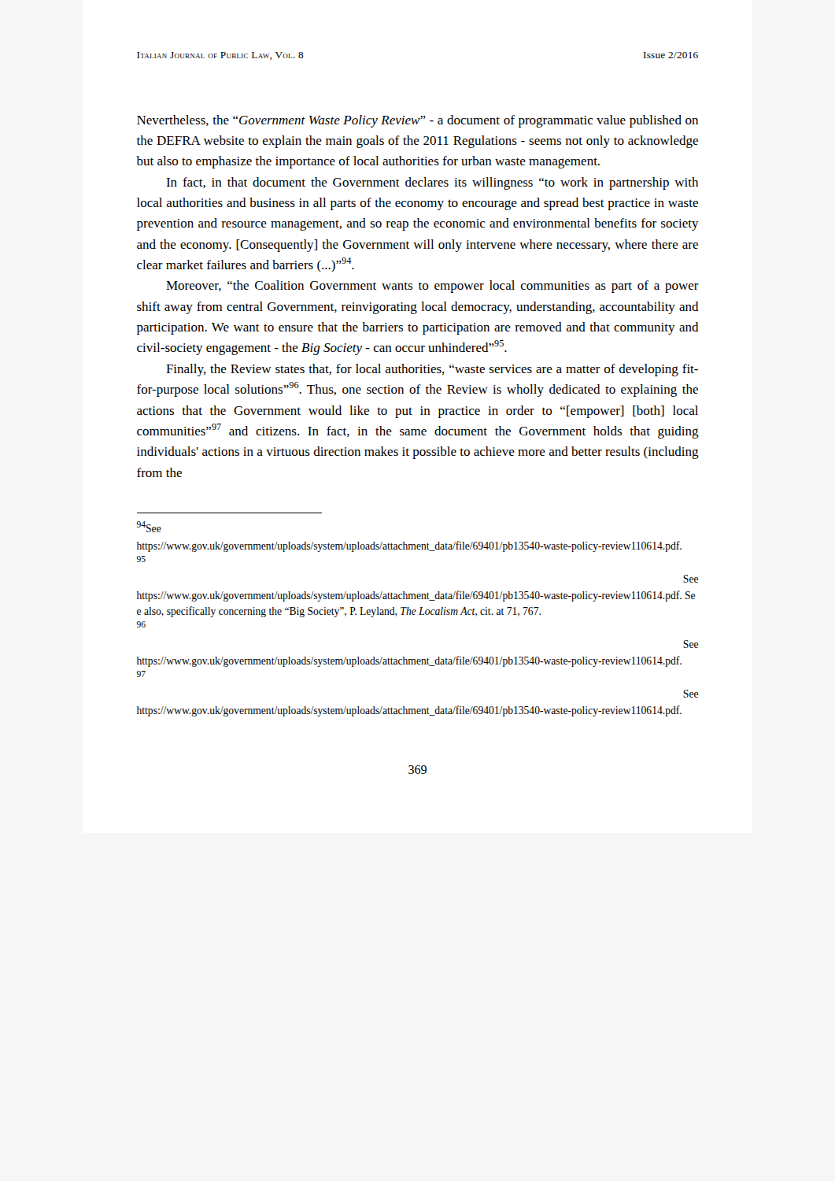Italian Journal of Public Law, Vol. 8 Issue 2/2016
Nevertheless, the “Government Waste Policy Review” - a document of programmatic value published on the DEFRA website to explain the main goals of the 2011 Regulations - seems not only to acknowledge but also to emphasize the importance of local authorities for urban waste management.
In fact, in that document the Government declares its willingness “to work in partnership with local authorities and business in all parts of the economy to encourage and spread best practice in waste prevention and resource management, and so reap the economic and environmental benefits for society and the economy. [Consequently] the Government will only intervene where necessary, where there are clear market failures and barriers (...)”94.
Moreover, “the Coalition Government wants to empower local communities as part of a power shift away from central Government, reinvigorating local democracy, understanding, accountability and participation. We want to ensure that the barriers to participation are removed and that community and civil-society engagement - the Big Society - can occur unhindered”95.
Finally, the Review states that, for local authorities, “waste services are a matter of developing fit-for-purpose local solutions”96. Thus, one section of the Review is wholly dedicated to explaining the actions that the Government would like to put in practice in order to “[empower] [both] local communities”97 and citizens. In fact, in the same document the Government holds that guiding individuals' actions in a virtuous direction makes it possible to achieve more and better results (including from the
94 See
https://www.gov.uk/government/uploads/system/uploads/attachment_data/file/69401/pb13540-waste-policy-review110614.pdf.
95 See
https://www.gov.uk/government/uploads/system/uploads/attachment_data/file/69401/pb13540-waste-policy-review110614.pdf. See also, specifically concerning the “Big Society”, P. Leyland, The Localism Act, cit. at 71, 767.
96 See
https://www.gov.uk/government/uploads/system/uploads/attachment_data/file/69401/pb13540-waste-policy-review110614.pdf.
97 See
https://www.gov.uk/government/uploads/system/uploads/attachment_data/file/69401/pb13540-waste-policy-review110614.pdf.
369